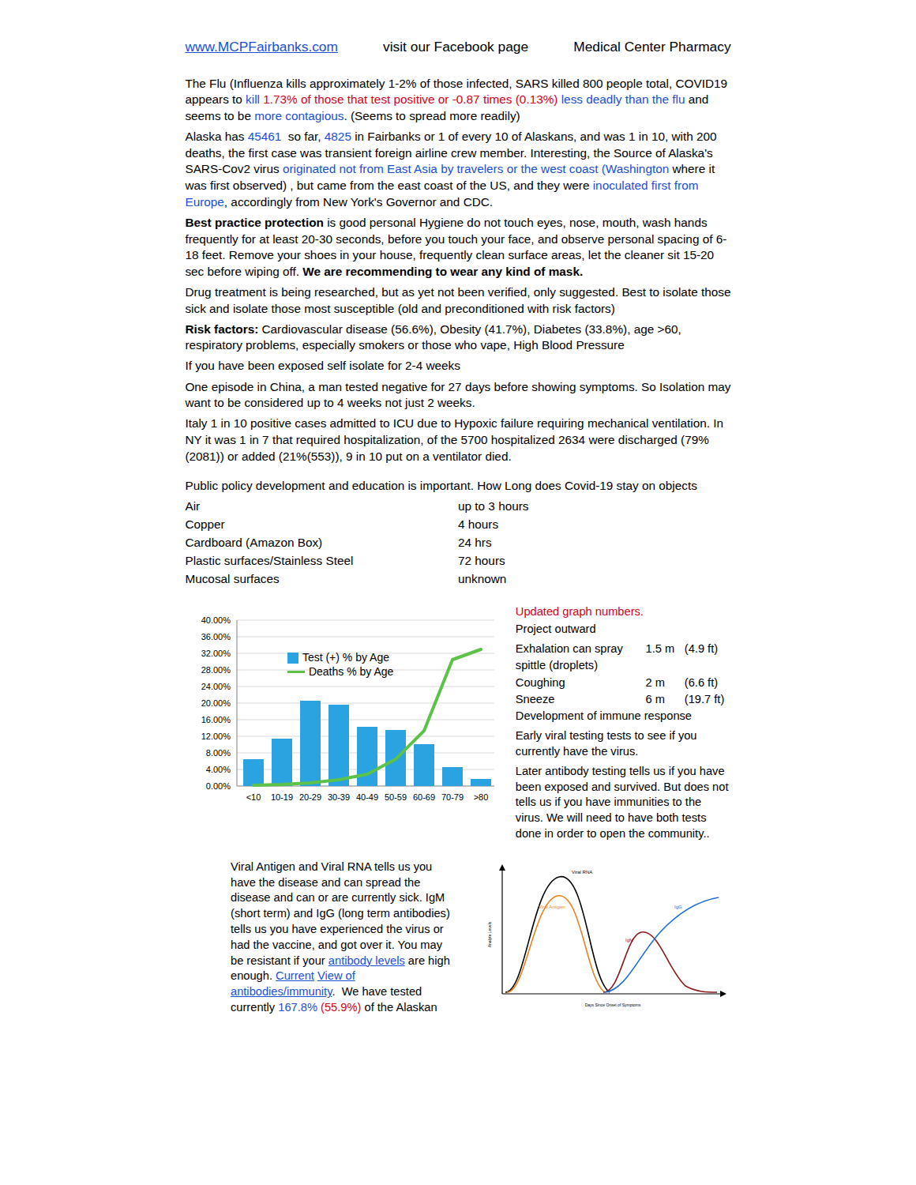www.MCPFairbanks.com visit our Facebook page Medical Center Pharmacy
The Flu (Influenza kills approximately 1-2% of those infected, SARS killed 800 people total, COVID19 appears to kill 1.73% of those that test positive or -0.87 times (0.13%) less deadly than the flu and seems to be more contagious. (Seems to spread more readily)
Alaska has 45461 so far, 4825 in Fairbanks or 1 of every 10 of Alaskans, and was 1 in 10, with 200 deaths, the first case was transient foreign airline crew member. Interesting, the Source of Alaska's SARS-Cov2 virus originated not from East Asia by travelers or the west coast (Washington where it was first observed) , but came from the east coast of the US, and they were inoculated first from Europe, accordingly from New York's Governor and CDC.
Best practice protection is good personal Hygiene do not touch eyes, nose, mouth, wash hands frequently for at least 20-30 seconds, before you touch your face, and observe personal spacing of 6-18 feet. Remove your shoes in your house, frequently clean surface areas, let the cleaner sit 15-20 sec before wiping off. We are recommending to wear any kind of mask.
Drug treatment is being researched, but as yet not been verified, only suggested. Best to isolate those sick and isolate those most susceptible (old and preconditioned with risk factors)
Risk factors: Cardiovascular disease (56.6%), Obesity (41.7%), Diabetes (33.8%), age >60, respiratory problems, especially smokers or those who vape, High Blood Pressure
If you have been exposed self isolate for 2-4 weeks
One episode in China, a man tested negative for 27 days before showing symptoms. So Isolation may want to be considered up to 4 weeks not just 2 weeks.
Italy 1 in 10 positive cases admitted to ICU due to Hypoxic failure requiring mechanical ventilation. In NY it was 1 in 7 that required hospitalization, of the 5700 hospitalized 2634 were discharged (79% (2081)) or added (21%(553)), 9 in 10 put on a ventilator died.
Public policy development and education is important. How Long does Covid-19 stay on objects
| Air | up to 3 hours |
| Copper | 4 hours |
| Cardboard (Amazon Box) | 24 hrs |
| Plastic surfaces/Stainless Steel | 72 hours |
| Mucosal surfaces | unknown |
40.00% 36.00% 32.00% 28.00% 24.00% 20.00% 16.00% 12.00% 8.00% 4.00% 0.00% <10 10-19 20-29 30-39 40-49 50-59 60-69 70-79 >80
Test (+) % by Age
Deaths % by Age
Updated graph numbers.
Project outward
| Exhalation can spray | 1.5 m | (4.9 ft) |
| spittle (droplets) | | |
| Coughing | 2 m | (6.6 ft) |
| Sneeze | 6 m | (19.7 ft) |
Development of immune response
Early viral testing tests to see if you currently have the virus.
Later antibody testing tells us if you have been exposed and survived. But does not tells us if you have immunities to the virus. We will need to have both tests done in order to open the community..
Viral Antigen and Viral RNA tells us you have the disease and can spread the disease and can or are currently sick. IgM (short term) and IgG (long term antibodies) tells us you have experienced the virus or had the vaccine, and got over it. You may be resistant if your antibody levels are high enough. Current View of antibodies/immunity. We have tested currently 167.8% (55.9%) of the Alaskan
Analyte Levels Days Since Onset of Symptoms Viral RNA Viral Antigen IgM IgG